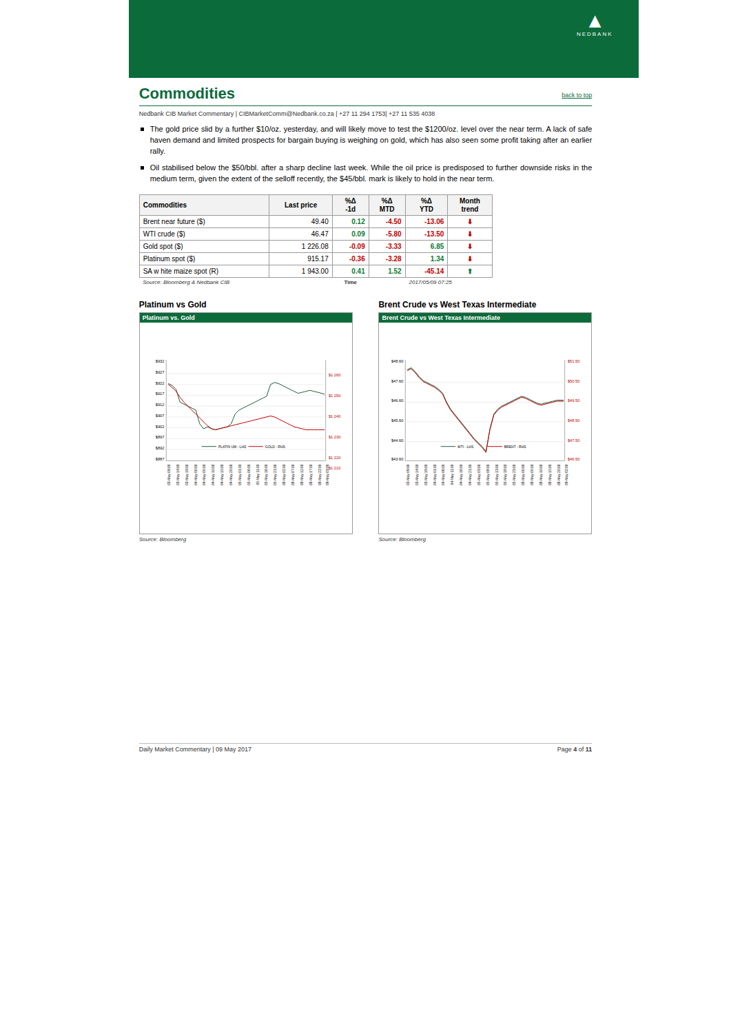▲
NEDBANK
back to top
Commodities
Nedbank CIB Market Commentary | CIBMarketComm@Nedbank.co.za | +27 11 294 1753| +27 11 535 4038
The gold price slid by a further $10/oz. yesterday, and will likely move to test the $1200/oz. level over the near term. A lack of safe haven demand and limited prospects for bargain buying is weighing on gold, which has also seen some profit taking after an earlier rally.
Oil stabilised below the $50/bbl. after a sharp decline last week. While the oil price is predisposed to further downside risks in the medium term, given the extent of the selloff recently, the $45/bbl. mark is likely to hold in the near term.
| Commodities | Last price | %Δ -1d | %Δ MTD | %Δ YTD | Month trend |
| --- | --- | --- | --- | --- | --- |
| Brent near future ($) | 49.40 | 0.12 | -4.50 | -13.06 | ⬇ |
| WTI crude ($) | 46.47 | 0.09 | -5.80 | -13.50 | ⬇ |
| Gold spot ($) | 1 226.08 | -0.09 | -3.33 | 6.85 | ⬇ |
| Platinum spot ($) | 915.17 | -0.36 | -3.28 | 1.34 | ⬇ |
| SA w hite maize spot (R) | 1 943.00 | 0.41 | 1.52 | -45.14 | ⬆ |
| Source: Bloomberg & Nedbank CIB | Time | 2017/05/09 07:25 |
Platinum vs Gold
Platinum vs. Gold
$932 $927 $922 $917 $912 $907 $902 $897 $892 $887 $1 260 $1 250 $1 240 $1 230 $1 220 $1 210 PLATIN UM - LHS GOLD - RHS 03-May 09:00 03-May 14:00 03-May 19:00 04-May 00:00 04-May 05:00 04-May 10:00 04-May 15:00 04-May 20:00 05-May 01:00 05-May 06:00 05-May 11:00 05-May 16:00 05-May 21:00 08-May 02:00 08-May 07:00 08-May 12:00 08-May 17:00 08-May 22:00 09-May 03:00
Source: Bloomberg
Brent Crude vs West Texas Intermediate
Brent Crude vs West Texas Intermediate
$48.60 $47.60 $46.60 $45.60 $44.60 $43.60 $51.50 $50.50 $49.50 $48.50 $47.50 $46.50 WTI - LHS BRENT - RHS 03-May 09:00 03-May 14:00 03-May 19:00 04-May 01:00 04-May 06:00 04-May 11:00 04-May 16:00 04-May 21:00 05-May 03:00 05-May 08:00 05-May 13:00 05-May 18:00 05-May 23:00 08-May 00:00 08-May 05:00 08-May 10:00 08-May 15:00 08-May 20:00 09-May 02:00
Source: Bloomberg
Daily Market Commentary | 09 May 2017
Page 4 of 11